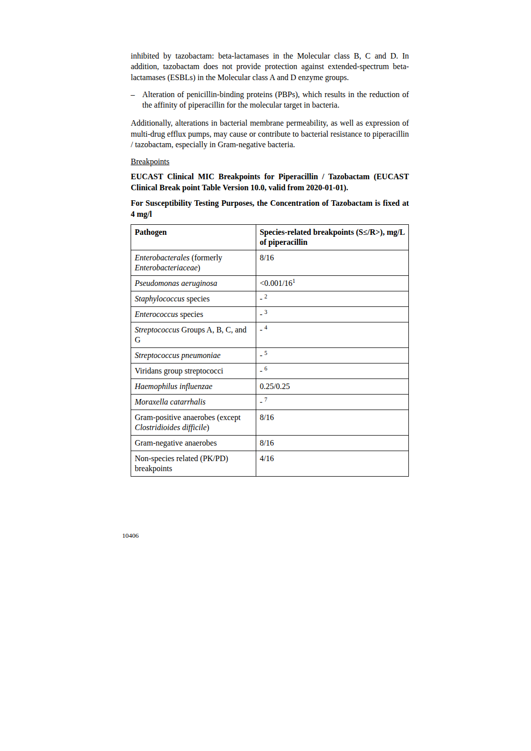inhibited by tazobactam: beta-lactamases in the Molecular class B, C and D. In addition, tazobactam does not provide protection against extended-spectrum beta-lactamases (ESBLs) in the Molecular class A and D enzyme groups.
Alteration of penicillin-binding proteins (PBPs), which results in the reduction of the affinity of piperacillin for the molecular target in bacteria.
Additionally, alterations in bacterial membrane permeability, as well as expression of multi-drug efflux pumps, may cause or contribute to bacterial resistance to piperacillin / tazobactam, especially in Gram-negative bacteria.
Breakpoints
EUCAST Clinical MIC Breakpoints for Piperacillin / Tazobactam (EUCAST Clinical Break point Table Version 10.0, valid from 2020-01-01).
For Susceptibility Testing Purposes, the Concentration of Tazobactam is fixed at 4 mg/l
| Pathogen | Species-related breakpoints (S≤/R>), mg/L of piperacillin |
| --- | --- |
| Enterobacterales (formerly Enterobacteriaceae ) | 8/16 |
| Pseudomonas aeruginosa | <0.001/16 1 |
| Staphylococcus species | - 2 |
| Enterococcus species | - 3 |
| Streptococcus Groups A, B, C, and G | - 4 |
| Streptococcus pneumoniae | - 5 |
| Viridans group streptococci | - 6 |
| Haemophilus influenzae | 0.25/0.25 |
| Moraxella catarrhalis | - 7 |
| Gram-positive anaerobes (except Clostridioides difficile ) | 8/16 |
| Gram-negative anaerobes | 8/16 |
| Non-species related (PK/PD) breakpoints | 4/16 |
10406